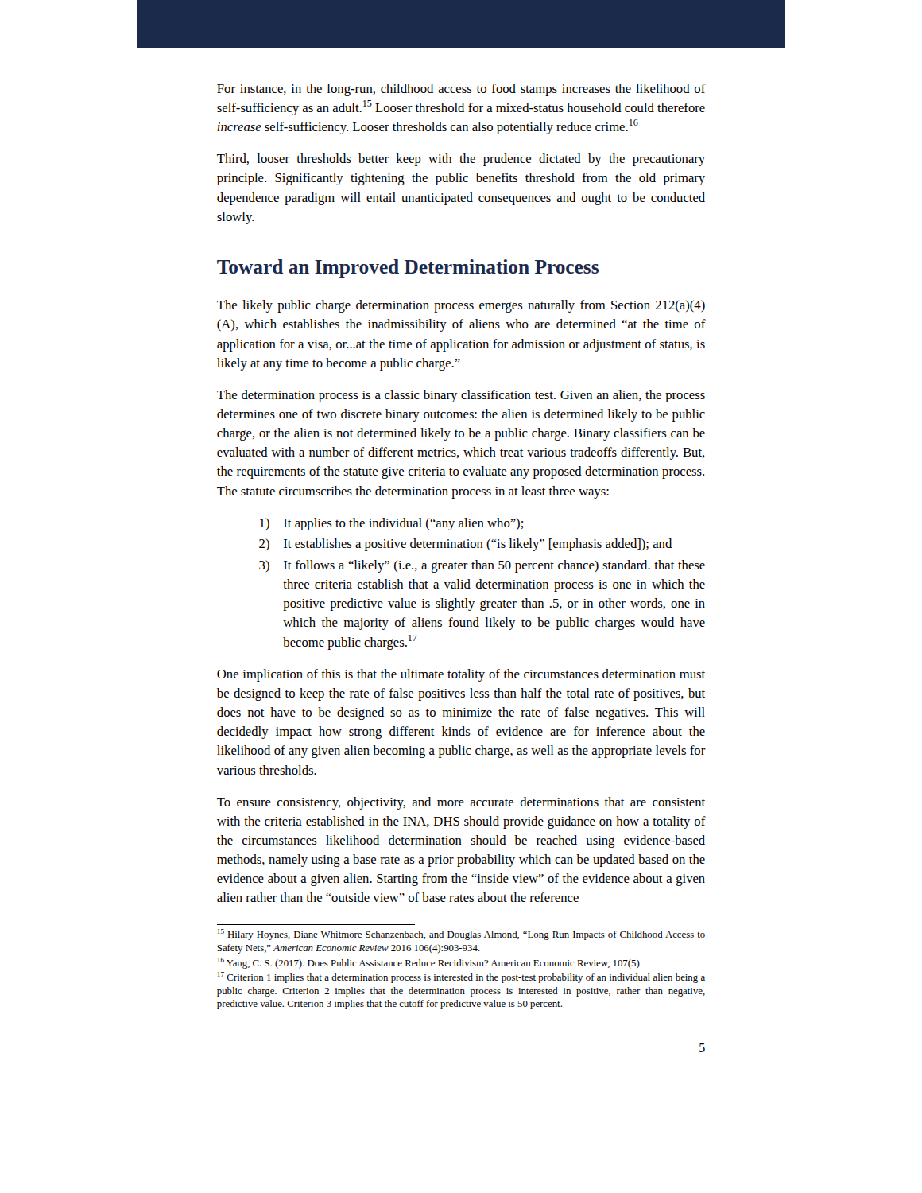For instance, in the long-run, childhood access to food stamps increases the likelihood of self-sufficiency as an adult.15 Looser threshold for a mixed-status household could therefore increase self-sufficiency. Looser thresholds can also potentially reduce crime.16
Third, looser thresholds better keep with the prudence dictated by the precautionary principle. Significantly tightening the public benefits threshold from the old primary dependence paradigm will entail unanticipated consequences and ought to be conducted slowly.
Toward an Improved Determination Process
The likely public charge determination process emerges naturally from Section 212(a)(4)(A), which establishes the inadmissibility of aliens who are determined “at the time of application for a visa, or...at the time of application for admission or adjustment of status, is likely at any time to become a public charge.”
The determination process is a classic binary classification test. Given an alien, the process determines one of two discrete binary outcomes: the alien is determined likely to be public charge, or the alien is not determined likely to be a public charge. Binary classifiers can be evaluated with a number of different metrics, which treat various tradeoffs differently. But, the requirements of the statute give criteria to evaluate any proposed determination process. The statute circumscribes the determination process in at least three ways:
It applies to the individual (“any alien who”);
It establishes a positive determination (“is likely” [emphasis added]); and
It follows a “likely” (i.e., a greater than 50 percent chance) standard. that these three criteria establish that a valid determination process is one in which the positive predictive value is slightly greater than .5, or in other words, one in which the majority of aliens found likely to be public charges would have become public charges.17
One implication of this is that the ultimate totality of the circumstances determination must be designed to keep the rate of false positives less than half the total rate of positives, but does not have to be designed so as to minimize the rate of false negatives. This will decidedly impact how strong different kinds of evidence are for inference about the likelihood of any given alien becoming a public charge, as well as the appropriate levels for various thresholds.
To ensure consistency, objectivity, and more accurate determinations that are consistent with the criteria established in the INA, DHS should provide guidance on how a totality of the circumstances likelihood determination should be reached using evidence-based methods, namely using a base rate as a prior probability which can be updated based on the evidence about a given alien. Starting from the “inside view” of the evidence about a given alien rather than the “outside view” of base rates about the reference
15 Hilary Hoynes, Diane Whitmore Schanzenbach, and Douglas Almond, “Long-Run Impacts of Childhood Access to Safety Nets,” American Economic Review 2016 106(4):903-934.
16 Yang, C. S. (2017). Does Public Assistance Reduce Recidivism? American Economic Review, 107(5)
17 Criterion 1 implies that a determination process is interested in the post-test probability of an individual alien being a public charge. Criterion 2 implies that the determination process is interested in positive, rather than negative, predictive value. Criterion 3 implies that the cutoff for predictive value is 50 percent.
5